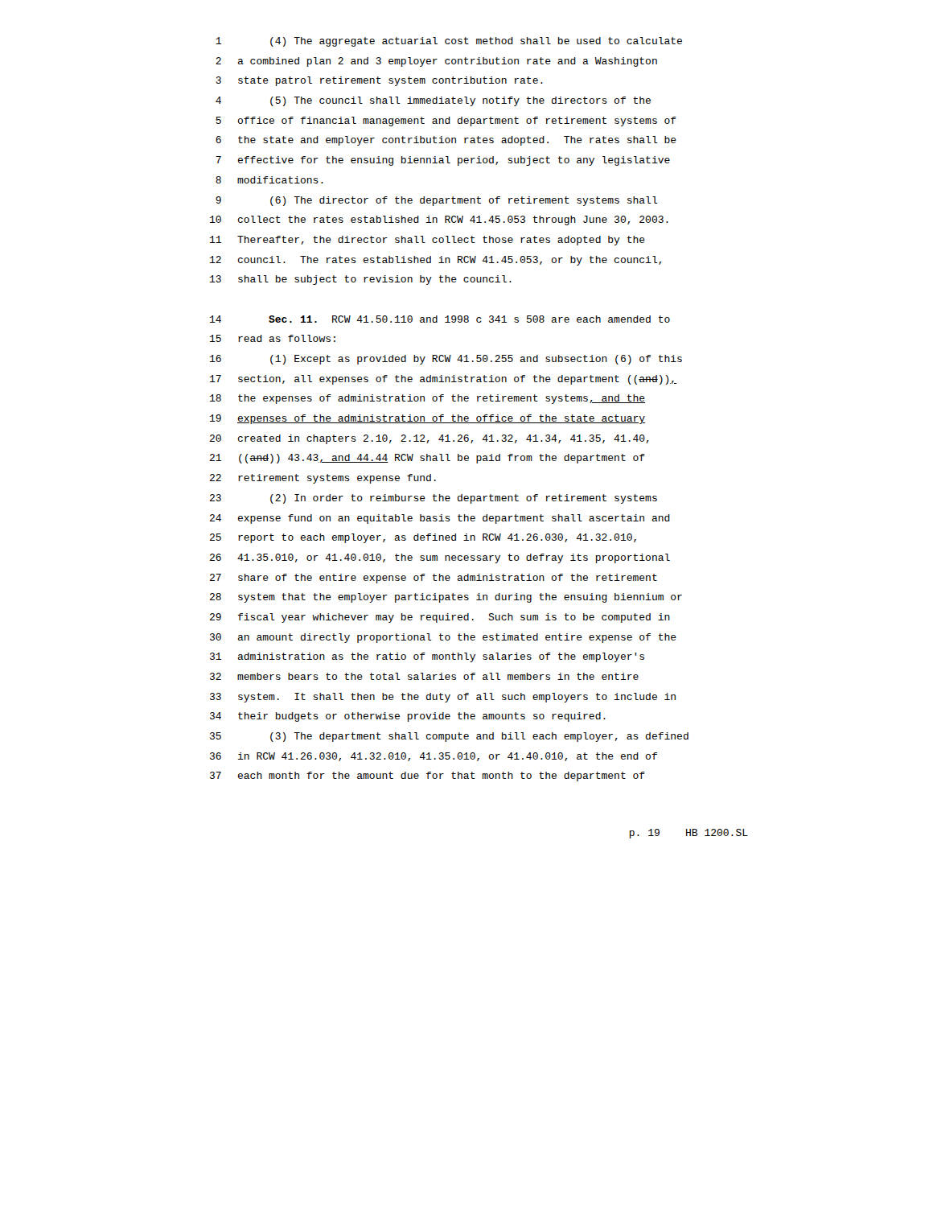1 (4) The aggregate actuarial cost method shall be used to calculate
2 a combined plan 2 and 3 employer contribution rate and a Washington
3 state patrol retirement system contribution rate.
4 (5) The council shall immediately notify the directors of the
5 office of financial management and department of retirement systems of
6 the state and employer contribution rates adopted. The rates shall be
7 effective for the ensuing biennial period, subject to any legislative
8 modifications.
9 (6) The director of the department of retirement systems shall
10 collect the rates established in RCW 41.45.053 through June 30, 2003.
11 Thereafter, the director shall collect those rates adopted by the
12 council. The rates established in RCW 41.45.053, or by the council,
13 shall be subject to revision by the council.
14 Sec. 11. RCW 41.50.110 and 1998 c 341 s 508 are each amended to
15 read as follows:
16 (1) Except as provided by RCW 41.50.255 and subsection (6) of this
17 section, all expenses of the administration of the department ((and)),
18 the expenses of administration of the retirement systems, and the
19 expenses of the administration of the office of the state actuary
20 created in chapters 2.10, 2.12, 41.26, 41.32, 41.34, 41.35, 41.40,
21((and)) 43.43, and 44.44 RCW shall be paid from the department of
22 retirement systems expense fund.
23 (2) In order to reimburse the department of retirement systems
24 expense fund on an equitable basis the department shall ascertain and
25 report to each employer, as defined in RCW 41.26.030, 41.32.010,
2641.35.010, or 41.40.010, the sum necessary to defray its proportional
27 share of the entire expense of the administration of the retirement
28 system that the employer participates in during the ensuing biennium or
29 fiscal year whichever may be required. Such sum is to be computed in
30 an amount directly proportional to the estimated entire expense of the
31 administration as the ratio of monthly salaries of the employer's
32 members bears to the total salaries of all members in the entire
33 system. It shall then be the duty of all such employers to include in
34 their budgets or otherwise provide the amounts so required.
35 (3) The department shall compute and bill each employer, as defined
36 in RCW 41.26.030, 41.32.010, 41.35.010, or 41.40.010, at the end of
37 each month for the amount due for that month to the department of
p. 19 HB 1200.SL